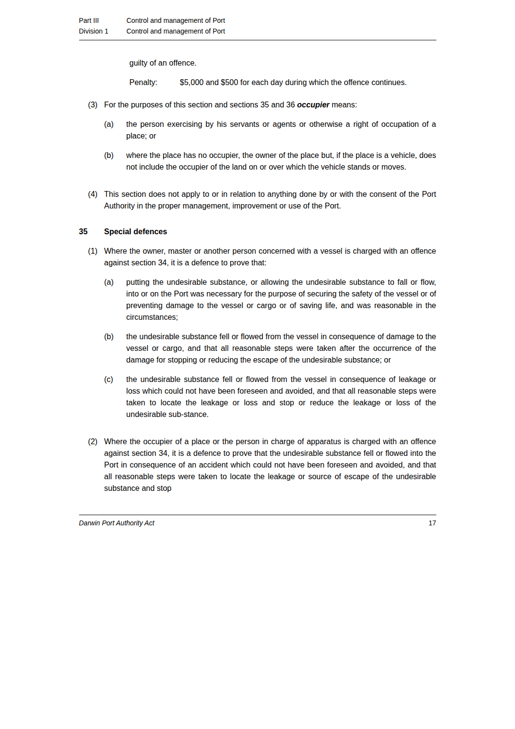Part III Control and management of Port Division 1 Control and management of Port
guilty of an offence.
Penalty: $5,000 and $500 for each day during which the offence continues.
(3)
For the purposes of this section and sections 35 and 36 occupier means:
(a)
the person exercising by his servants or agents or otherwise a right of occupation of a place; or
(b)
where the place has no occupier, the owner of the place but, if the place is a vehicle, does not include the occupier of the land on or over which the vehicle stands or moves.
(4)
This section does not apply to or in relation to anything done by or with the consent of the Port Authority in the proper management, improvement or use of the Port.
35 Special defences
(1)
Where the owner, master or another person concerned with a vessel is charged with an offence against section 34, it is a defence to prove that:
(a)
putting the undesirable substance, or allowing the undesirable substance to fall or flow, into or on the Port was necessary for the purpose of securing the safety of the vessel or of preventing damage to the vessel or cargo or of saving life, and was reasonable in the circumstances;
(b)
the undesirable substance fell or flowed from the vessel in consequence of damage to the vessel or cargo, and that all reasonable steps were taken after the occurrence of the damage for stopping or reducing the escape of the undesirable substance; or
(c)
the undesirable substance fell or flowed from the vessel in consequence of leakage or loss which could not have been foreseen and avoided, and that all reasonable steps were taken to locate the leakage or loss and stop or reduce the leakage or loss of the undesirable sub-stance.
(2)
Where the occupier of a place or the person in charge of apparatus is charged with an offence against section 34, it is a defence to prove that the undesirable substance fell or flowed into the Port in consequence of an accident which could not have been foreseen and avoided, and that all reasonable steps were taken to locate the leakage or source of escape of the undesirable substance and stop
Darwin Port Authority Act 17